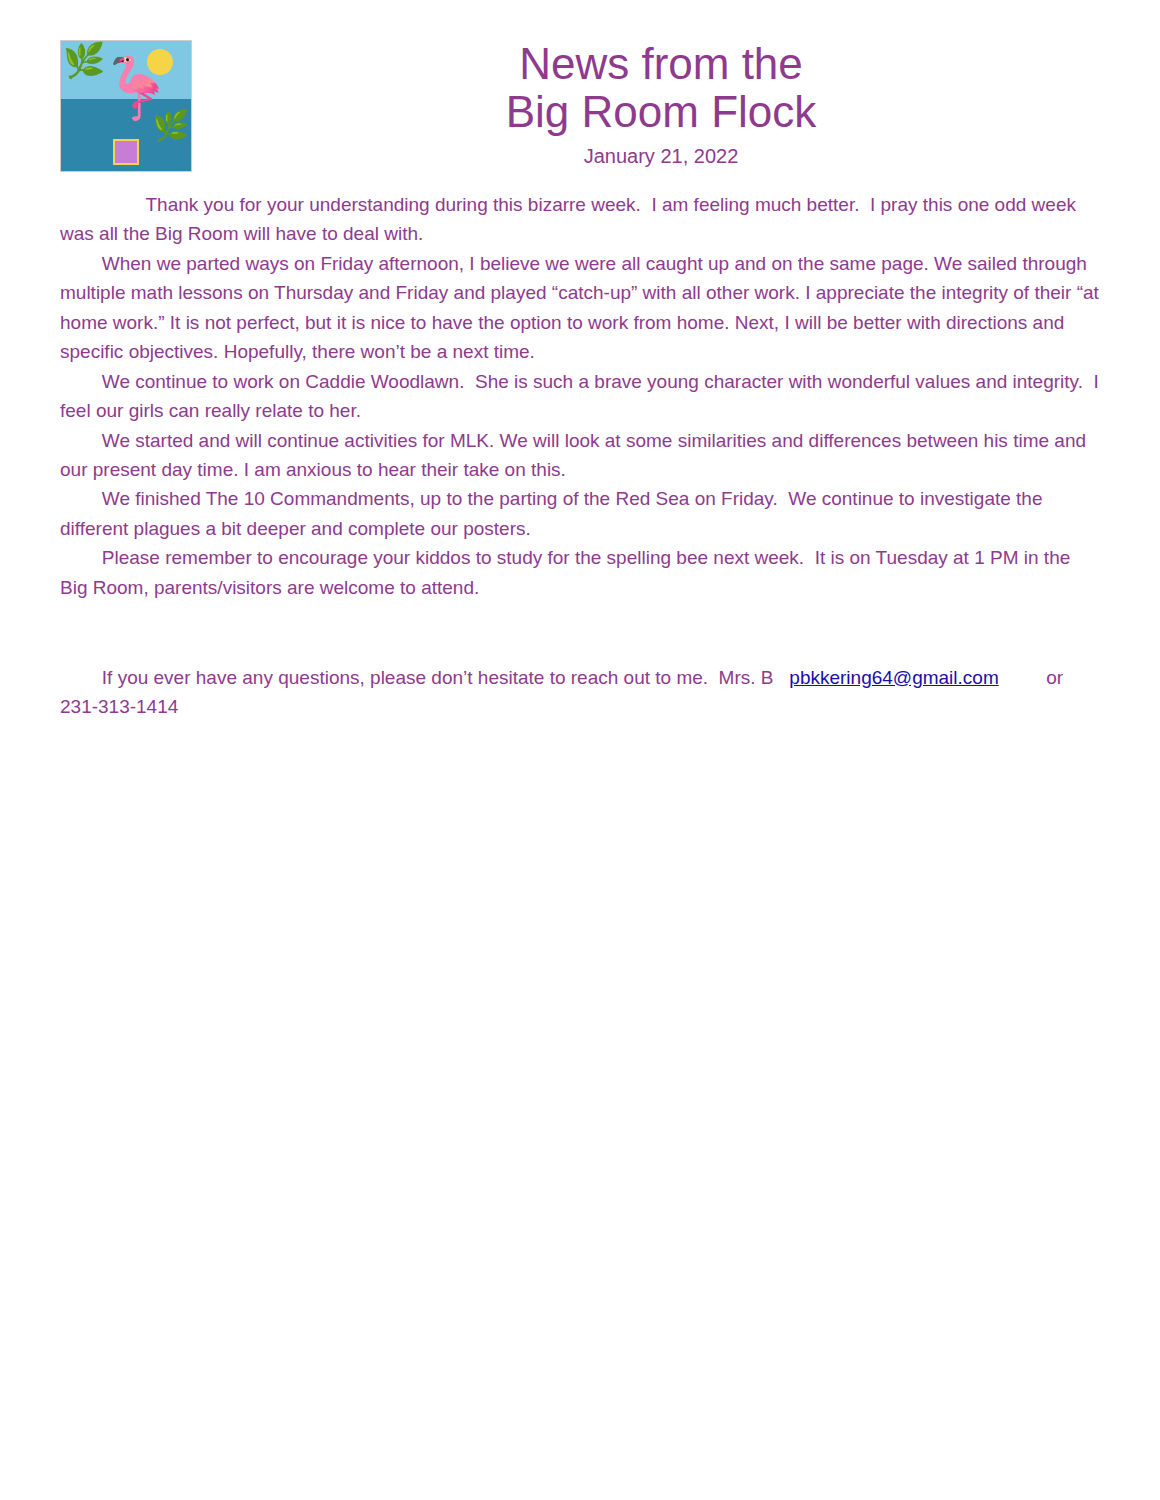🌿 🦩 🌿
News from the
Big Room Flock
January 21, 2022
Thank you for your understanding during this bizarre week. I am feeling much better. I pray this one odd week was all the Big Room will have to deal with.
When we parted ways on Friday afternoon, I believe we were all caught up and on the same page. We sailed through multiple math lessons on Thursday and Friday and played “catch-up” with all other work. I appreciate the integrity of their “at home work.” It is not perfect, but it is nice to have the option to work from home. Next, I will be better with directions and specific objectives. Hopefully, there won’t be a next time.
We continue to work on Caddie Woodlawn. She is such a brave young character with wonderful values and integrity. I feel our girls can really relate to her.
We started and will continue activities for MLK. We will look at some similarities and differences between his time and our present day time. I am anxious to hear their take on this.
We finished The 10 Commandments, up to the parting of the Red Sea on Friday. We continue to investigate the different plagues a bit deeper and complete our posters.
Please remember to encourage your kiddos to study for the spelling bee next week. It is on Tuesday at 1 PM in the Big Room, parents/visitors are welcome to attend.
If you ever have any questions, please don’t hesitate to reach out to me. Mrs. B pbkkering64@gmail.com or 231-313-1414